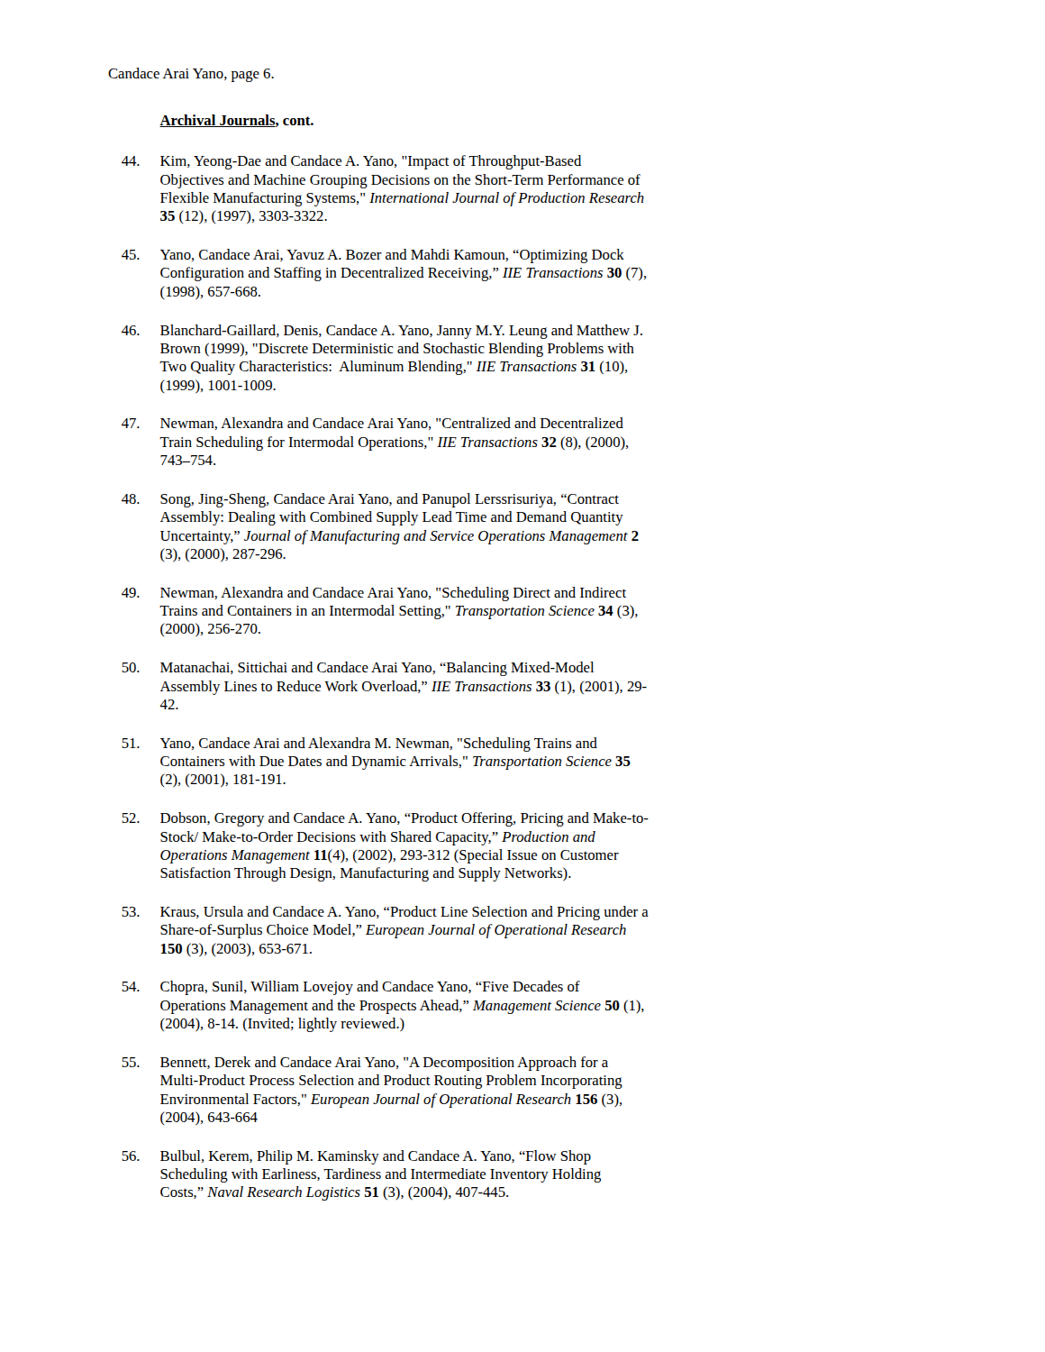Candace Arai Yano, page 6.
Archival Journals, cont.
44. Kim, Yeong-Dae and Candace A. Yano, "Impact of Throughput-Based Objectives and Machine Grouping Decisions on the Short-Term Performance of Flexible Manufacturing Systems," International Journal of Production Research 35 (12), (1997), 3303-3322.
45. Yano, Candace Arai, Yavuz A. Bozer and Mahdi Kamoun, “Optimizing Dock Configuration and Staffing in Decentralized Receiving,” IIE Transactions 30 (7), (1998), 657-668.
46. Blanchard-Gaillard, Denis, Candace A. Yano, Janny M.Y. Leung and Matthew J. Brown (1999), "Discrete Deterministic and Stochastic Blending Problems with Two Quality Characteristics: Aluminum Blending," IIE Transactions 31 (10), (1999), 1001-1009.
47. Newman, Alexandra and Candace Arai Yano, "Centralized and Decentralized Train Scheduling for Intermodal Operations," IIE Transactions 32 (8), (2000), 743–754.
48. Song, Jing-Sheng, Candace Arai Yano, and Panupol Lerssrisuriya, “Contract Assembly: Dealing with Combined Supply Lead Time and Demand Quantity Uncertainty,” Journal of Manufacturing and Service Operations Management 2 (3), (2000), 287-296.
49. Newman, Alexandra and Candace Arai Yano, "Scheduling Direct and Indirect Trains and Containers in an Intermodal Setting," Transportation Science 34 (3), (2000), 256-270.
50. Matanachai, Sittichai and Candace Arai Yano, “Balancing Mixed-Model Assembly Lines to Reduce Work Overload,” IIE Transactions 33 (1), (2001), 29-42.
51. Yano, Candace Arai and Alexandra M. Newman, "Scheduling Trains and Containers with Due Dates and Dynamic Arrivals," Transportation Science 35 (2), (2001), 181-191.
52. Dobson, Gregory and Candace A. Yano, “Product Offering, Pricing and Make-to-Stock/ Make-to-Order Decisions with Shared Capacity,” Production and Operations Management 11(4), (2002), 293-312 (Special Issue on Customer Satisfaction Through Design, Manufacturing and Supply Networks).
53. Kraus, Ursula and Candace A. Yano, “Product Line Selection and Pricing under a Share-of-Surplus Choice Model,” European Journal of Operational Research 150 (3), (2003), 653-671.
54. Chopra, Sunil, William Lovejoy and Candace Yano, “Five Decades of Operations Management and the Prospects Ahead,” Management Science 50 (1), (2004), 8-14. (Invited; lightly reviewed.)
55. Bennett, Derek and Candace Arai Yano, "A Decomposition Approach for a Multi-Product Process Selection and Product Routing Problem Incorporating Environmental Factors," European Journal of Operational Research 156 (3), (2004), 643-664
56. Bulbul, Kerem, Philip M. Kaminsky and Candace A. Yano, “Flow Shop Scheduling with Earliness, Tardiness and Intermediate Inventory Holding Costs,” Naval Research Logistics 51 (3), (2004), 407-445.